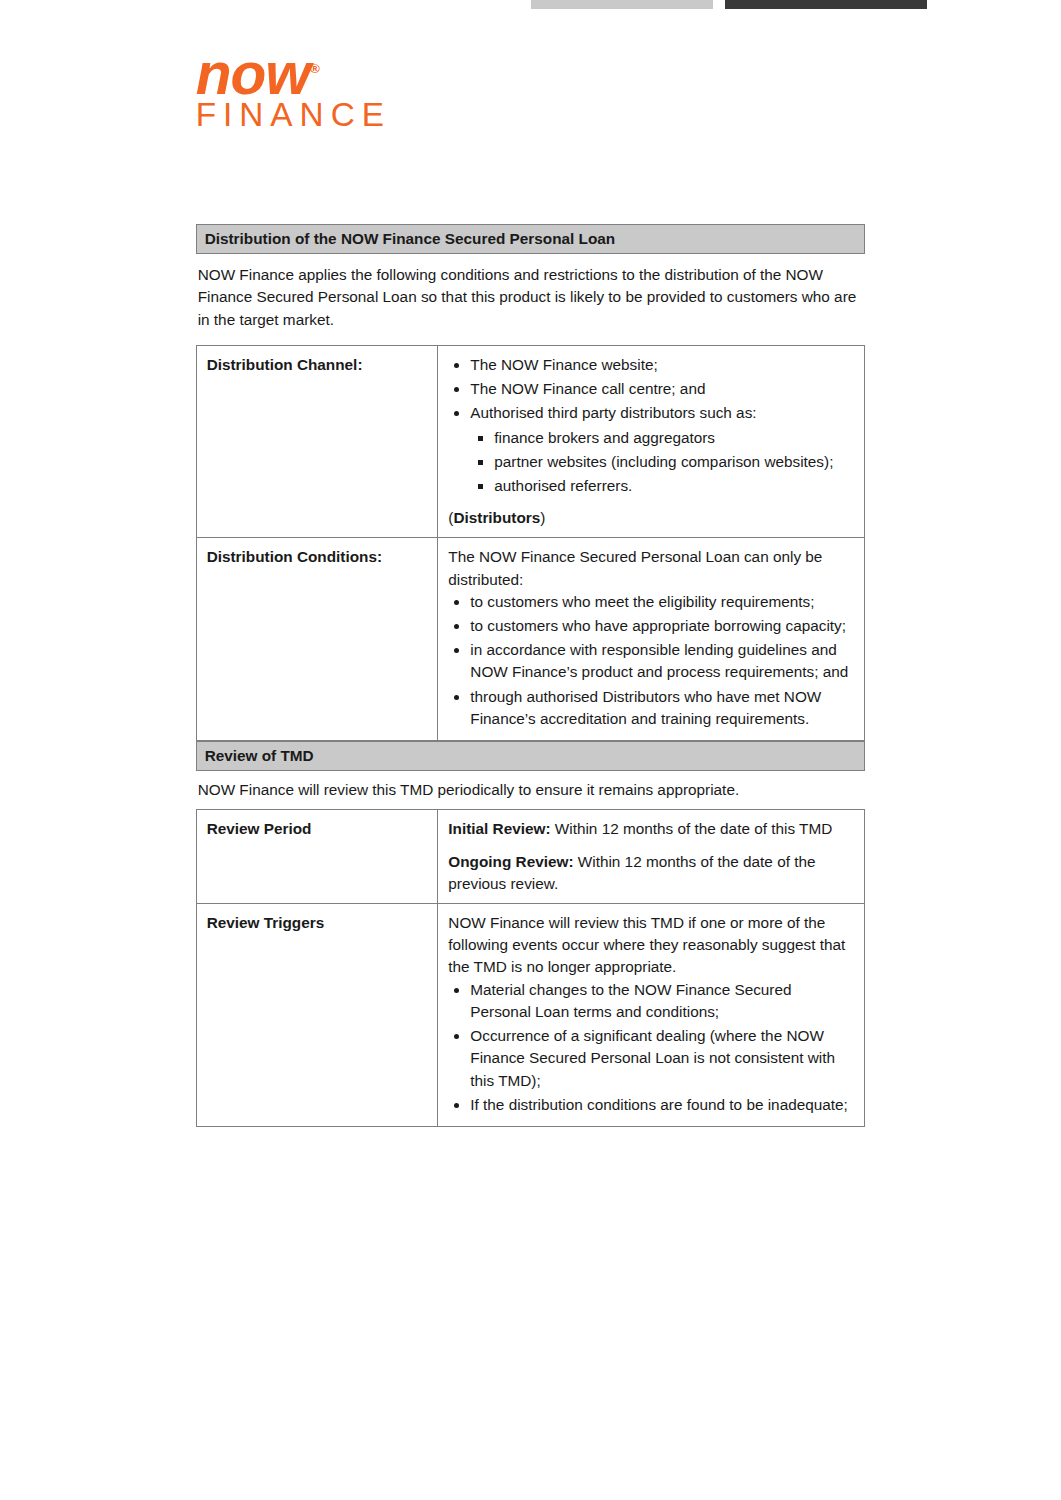now® FINANCE
Distribution of the NOW Finance Secured Personal Loan
NOW Finance applies the following conditions and restrictions to the distribution of the NOW Finance Secured Personal Loan so that this product is likely to be provided to customers who are in the target market.
| Distribution Channel: | The NOW Finance website; The NOW Finance call centre; and Authorised third party distributors such as: finance brokers and aggregators partner websites (including comparison websites); authorised referrers. ( Distributors ) |
| Distribution Conditions: | The NOW Finance Secured Personal Loan can only be distributed: to customers who meet the eligibility requirements; to customers who have appropriate borrowing capacity; in accordance with responsible lending guidelines and NOW Finance’s product and process requirements; and through authorised Distributors who have met NOW Finance’s accreditation and training requirements. |
Review of TMD
NOW Finance will review this TMD periodically to ensure it remains appropriate.
| Review Period | Initial Review: Within 12 months of the date of this TMD Ongoing Review: Within 12 months of the date of the previous review. |
| Review Triggers | NOW Finance will review this TMD if one or more of the following events occur where they reasonably suggest that the TMD is no longer appropriate. Material changes to the NOW Finance Secured Personal Loan terms and conditions; Occurrence of a significant dealing (where the NOW Finance Secured Personal Loan is not consistent with this TMD); If the distribution conditions are found to be inadequate; |